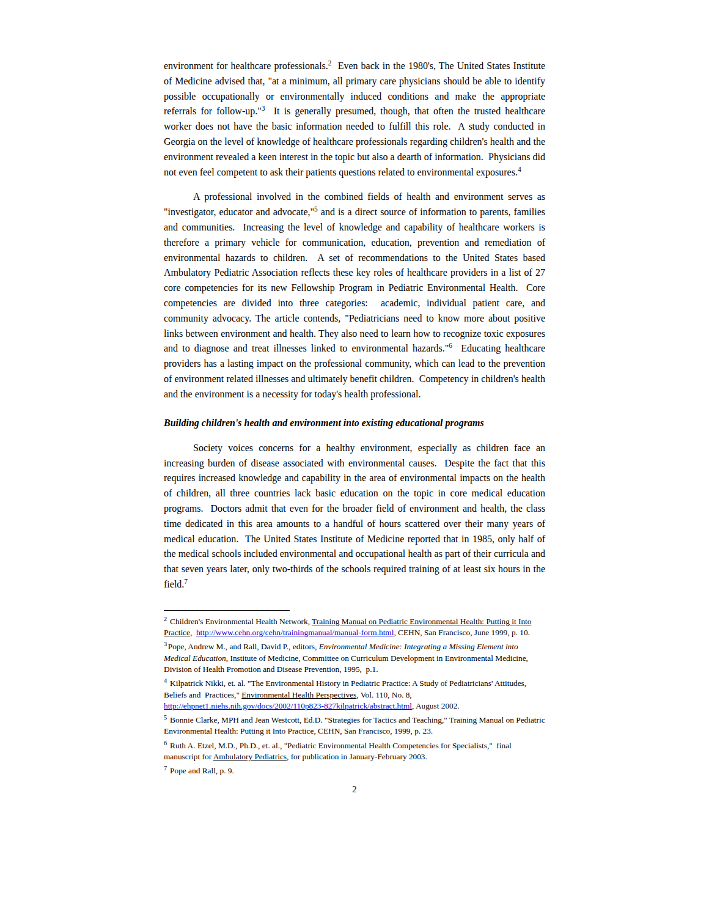environment for healthcare professionals.2 Even back in the 1980's, The United States Institute of Medicine advised that, "at a minimum, all primary care physicians should be able to identify possible occupationally or environmentally induced conditions and make the appropriate referrals for follow-up."3 It is generally presumed, though, that often the trusted healthcare worker does not have the basic information needed to fulfill this role. A study conducted in Georgia on the level of knowledge of healthcare professionals regarding children's health and the environment revealed a keen interest in the topic but also a dearth of information. Physicians did not even feel competent to ask their patients questions related to environmental exposures.4
A professional involved in the combined fields of health and environment serves as "investigator, educator and advocate,"5 and is a direct source of information to parents, families and communities. Increasing the level of knowledge and capability of healthcare workers is therefore a primary vehicle for communication, education, prevention and remediation of environmental hazards to children. A set of recommendations to the United States based Ambulatory Pediatric Association reflects these key roles of healthcare providers in a list of 27 core competencies for its new Fellowship Program in Pediatric Environmental Health. Core competencies are divided into three categories: academic, individual patient care, and community advocacy. The article contends, "Pediatricians need to know more about positive links between environment and health. They also need to learn how to recognize toxic exposures and to diagnose and treat illnesses linked to environmental hazards."6 Educating healthcare providers has a lasting impact on the professional community, which can lead to the prevention of environment related illnesses and ultimately benefit children. Competency in children's health and the environment is a necessity for today's health professional.
Building children's health and environment into existing educational programs
Society voices concerns for a healthy environment, especially as children face an increasing burden of disease associated with environmental causes. Despite the fact that this requires increased knowledge and capability in the area of environmental impacts on the health of children, all three countries lack basic education on the topic in core medical education programs. Doctors admit that even for the broader field of environment and health, the class time dedicated in this area amounts to a handful of hours scattered over their many years of medical education. The United States Institute of Medicine reported that in 1985, only half of the medical schools included environmental and occupational health as part of their curricula and that seven years later, only two-thirds of the schools required training of at least six hours in the field.7
2 Children's Environmental Health Network, Training Manual on Pediatric Environmental Health: Putting it Into Practice, http://www.cehn.org/cehn/trainingmanual/manual-form.html, CEHN, San Francisco, June 1999, p. 10.
3 Pope, Andrew M., and Rall, David P., editors, Environmental Medicine: Integrating a Missing Element into Medical Education, Institute of Medicine, Committee on Curriculum Development in Environmental Medicine, Division of Health Promotion and Disease Prevention, 1995, p.1.
4 Kilpatrick Nikki, et. al. "The Environmental History in Pediatric Practice: A Study of Pediatricians' Attitudes, Beliefs and Practices," Environmental Health Perspectives, Vol. 110, No. 8, http://ehpnet1.niehs.nih.gov/docs/2002/110p823-827kilpatrick/abstract.html, August 2002.
5 Bonnie Clarke, MPH and Jean Westcott, Ed.D. "Strategies for Tactics and Teaching," Training Manual on Pediatric Environmental Health: Putting it Into Practice, CEHN, San Francisco, 1999, p. 23.
6 Ruth A. Etzel, M.D., Ph.D., et. al., "Pediatric Environmental Health Competencies for Specialists," final manuscript for Ambulatory Pediatrics, for publication in January-February 2003.
7 Pope and Rall, p. 9.
2